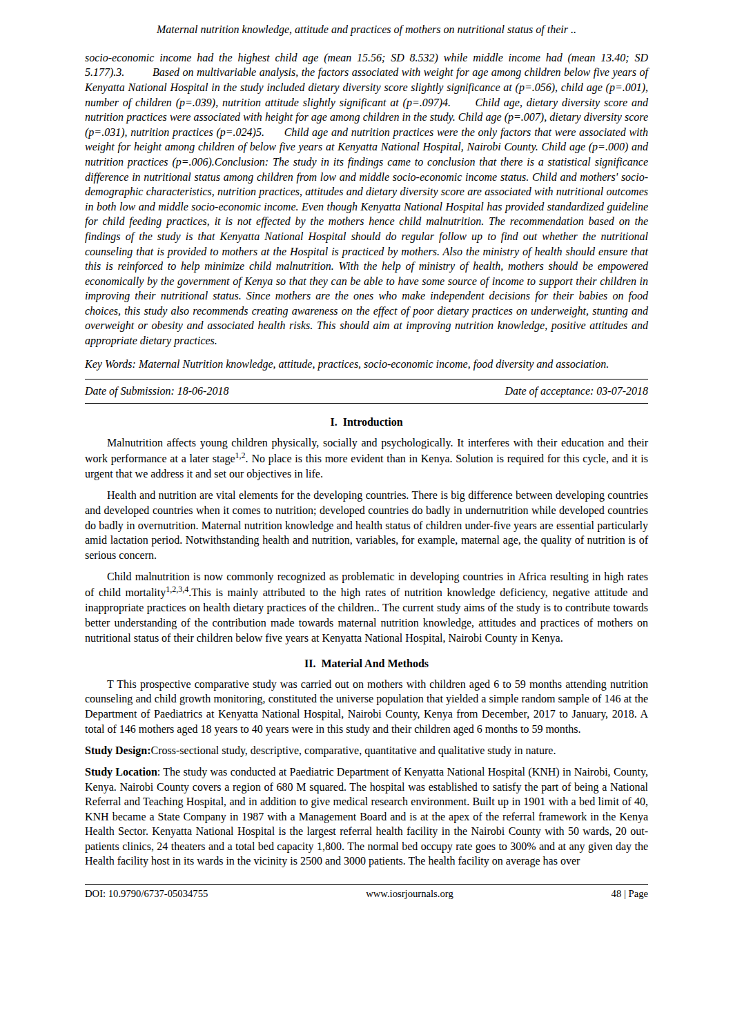Maternal nutrition knowledge, attitude and practices of mothers on nutritional status of their ..
socio-economic income had the highest child age (mean 15.56; SD 8.532) while middle income had (mean 13.40; SD 5.177).3. Based on multivariable analysis, the factors associated with weight for age among children below five years of Kenyatta National Hospital in the study included dietary diversity score slightly significance at (p=.056), child age (p=.001), number of children (p=.039), nutrition attitude slightly significant at (p=.097)4. Child age, dietary diversity score and nutrition practices were associated with height for age among children in the study. Child age (p=.007), dietary diversity score (p=.031), nutrition practices (p=.024)5. Child age and nutrition practices were the only factors that were associated with weight for height among children of below five years at Kenyatta National Hospital, Nairobi County. Child age (p=.000) and nutrition practices (p=.006).Conclusion: The study in its findings came to conclusion that there is a statistical significance difference in nutritional status among children from low and middle socio-economic income status. Child and mothers' socio-demographic characteristics, nutrition practices, attitudes and dietary diversity score are associated with nutritional outcomes in both low and middle socio-economic income. Even though Kenyatta National Hospital has provided standardized guideline for child feeding practices, it is not effected by the mothers hence child malnutrition. The recommendation based on the findings of the study is that Kenyatta National Hospital should do regular follow up to find out whether the nutritional counseling that is provided to mothers at the Hospital is practiced by mothers. Also the ministry of health should ensure that this is reinforced to help minimize child malnutrition. With the help of ministry of health, mothers should be empowered economically by the government of Kenya so that they can be able to have some source of income to support their children in improving their nutritional status. Since mothers are the ones who make independent decisions for their babies on food choices, this study also recommends creating awareness on the effect of poor dietary practices on underweight, stunting and overweight or obesity and associated health risks. This should aim at improving nutrition knowledge, positive attitudes and appropriate dietary practices.
Key Words: Maternal Nutrition knowledge, attitude, practices, socio-economic income, food diversity and association.
Date of Submission: 18-06-2018 Date of acceptance: 03-07-2018
I. Introduction
Malnutrition affects young children physically, socially and psychologically. It interferes with their education and their work performance at a later stage1,2. No place is this more evident than in Kenya. Solution is required for this cycle, and it is urgent that we address it and set our objectives in life.
Health and nutrition are vital elements for the developing countries. There is big difference between developing countries and developed countries when it comes to nutrition; developed countries do badly in undernutrition while developed countries do badly in overnutrition. Maternal nutrition knowledge and health status of children under-five years are essential particularly amid lactation period. Notwithstanding health and nutrition, variables, for example, maternal age, the quality of nutrition is of serious concern.
Child malnutrition is now commonly recognized as problematic in developing countries in Africa resulting in high rates of child mortality1,2,3,4.This is mainly attributed to the high rates of nutrition knowledge deficiency, negative attitude and inappropriate practices on health dietary practices of the children.. The current study aims of the study is to contribute towards better understanding of the contribution made towards maternal nutrition knowledge, attitudes and practices of mothers on nutritional status of their children below five years at Kenyatta National Hospital, Nairobi County in Kenya.
II. Material And Methods
T This prospective comparative study was carried out on mothers with children aged 6 to 59 months attending nutrition counseling and child growth monitoring, constituted the universe population that yielded a simple random sample of 146 at the Department of Paediatrics at Kenyatta National Hospital, Nairobi County, Kenya from December, 2017 to January, 2018. A total of 146 mothers aged 18 years to 40 years were in this study and their children aged 6 months to 59 months.
Study Design: Cross-sectional study, descriptive, comparative, quantitative and qualitative study in nature.
Study Location: The study was conducted at Paediatric Department of Kenyatta National Hospital (KNH) in Nairobi, County, Kenya. Nairobi County covers a region of 680 M squared. The hospital was established to satisfy the part of being a National Referral and Teaching Hospital, and in addition to give medical research environment. Built up in 1901 with a bed limit of 40, KNH became a State Company in 1987 with a Management Board and is at the apex of the referral framework in the Kenya Health Sector. Kenyatta National Hospital is the largest referral health facility in the Nairobi County with 50 wards, 20 out-patients clinics, 24 theaters and a total bed capacity 1,800. The normal bed occupy rate goes to 300% and at any given day the Health facility host in its wards in the vicinity is 2500 and 3000 patients. The health facility on average has over
DOI: 10.9790/6737-05034755 www.iosrjournals.org 48 | Page